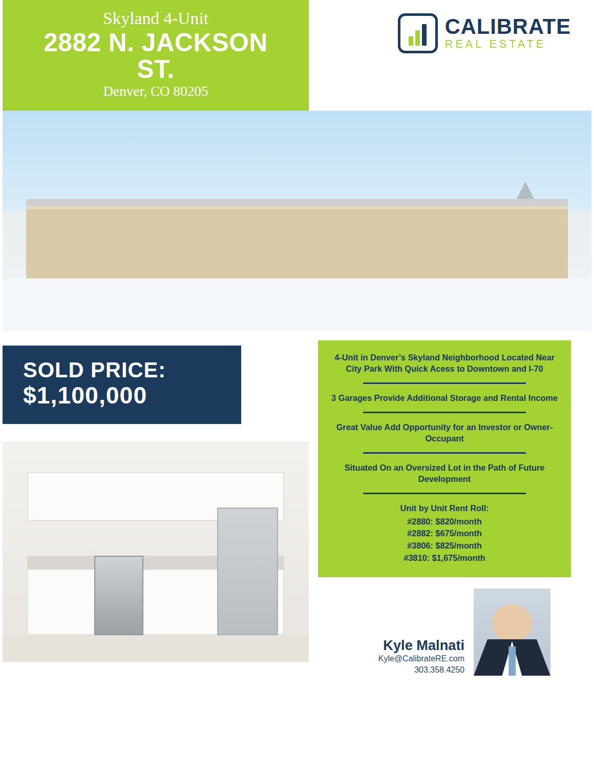Skyland 4-Unit
2882 N. Jackson St.
Denver, CO 80205
CALIBRATE
REAL ESTATE
Sold Price:
$1,100,000
4-Unit in Denver’s Skyland Neighborhood Located Near City Park With Quick Acess to Downtown and I-70
3 Garages Provide Additional Storage and Rental Income
Great Value Add Opportunity for an Investor or Owner-Occupant
Situated On an Oversized Lot in the Path of Future Development
Unit by Unit Rent Roll: #2880: $820/month
#2882: $675/month
#3806: $825/month
#3810: $1,675/month
Kyle Malnati
Kyle@CalibrateRE.com
303.358.4250